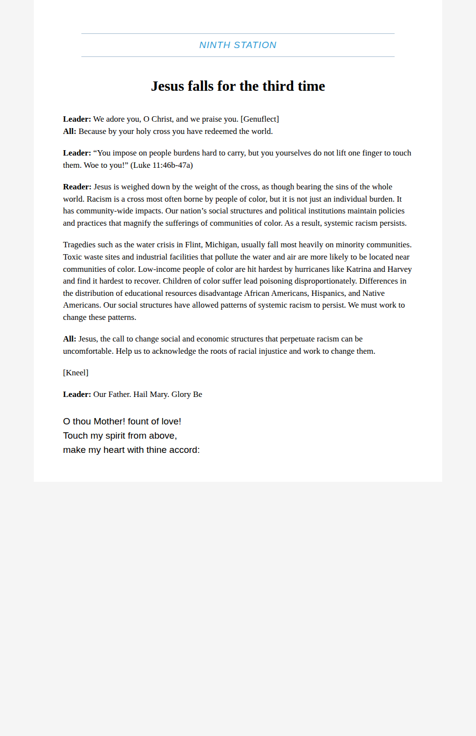NINTH STATION
Jesus falls for the third time
Leader: We adore you, O Christ, and we praise you. [Genuflect]
All: Because by your holy cross you have redeemed the world.
Leader: “You impose on people burdens hard to carry, but you yourselves do not lift one finger to touch them. Woe to you!” (Luke 11:46b-47a)
Reader: Jesus is weighed down by the weight of the cross, as though bearing the sins of the whole world. Racism is a cross most often borne by people of color, but it is not just an individual burden. It has community-wide impacts. Our nation’s social structures and political institutions maintain policies and practices that magnify the sufferings of communities of color. As a result, systemic racism persists.
Tragedies such as the water crisis in Flint, Michigan, usually fall most heavily on minority communities. Toxic waste sites and industrial facilities that pollute the water and air are more likely to be located near communities of color. Low-income people of color are hit hardest by hurricanes like Katrina and Harvey and find it hardest to recover. Children of color suffer lead poisoning disproportionately. Differences in the distribution of educational resources disadvantage African Americans, Hispanics, and Native Americans. Our social structures have allowed patterns of systemic racism to persist. We must work to change these patterns.
All: Jesus, the call to change social and economic structures that perpetuate racism can be uncomfortable. Help us to acknowledge the roots of racial injustice and work to change them.
[Kneel]
Leader: Our Father. Hail Mary. Glory Be
O thou Mother! fount of love!
Touch my spirit from above,
make my heart with thine accord: